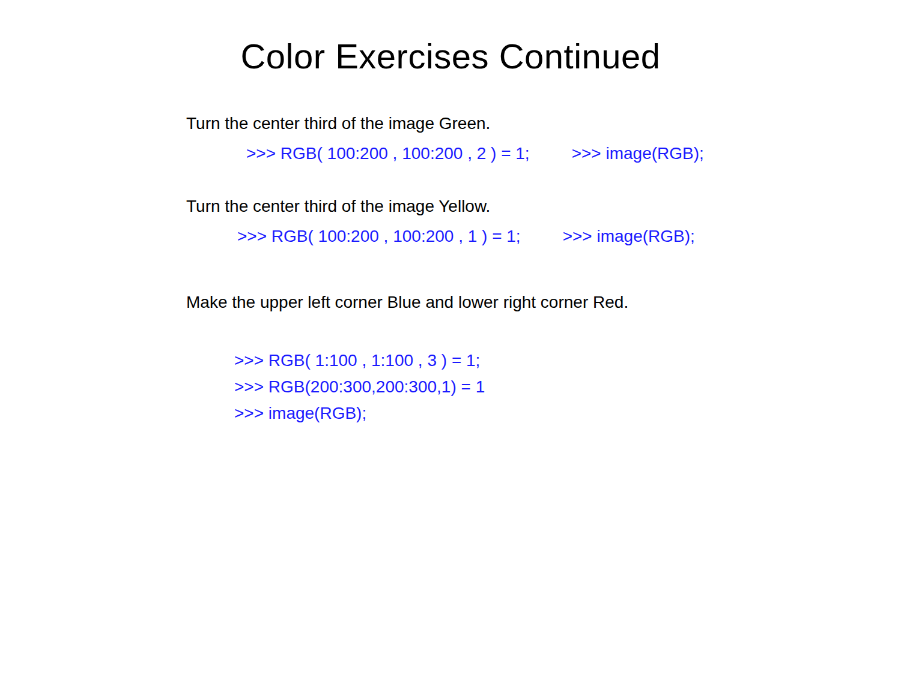Color Exercises Continued
Turn the center third of the image Green.
>>> RGB( 100:200 , 100:200 , 2 ) = 1; >>> image(RGB);
Turn the center third of the image Yellow.
>>> RGB( 100:200 , 100:200 , 1 ) = 1; >>> image(RGB);
Make the upper left corner Blue and lower right corner Red.
>>> RGB( 1:100 , 1:100 , 3 ) = 1;
>>> RGB(200:300,200:300,1) = 1
>>> image(RGB);